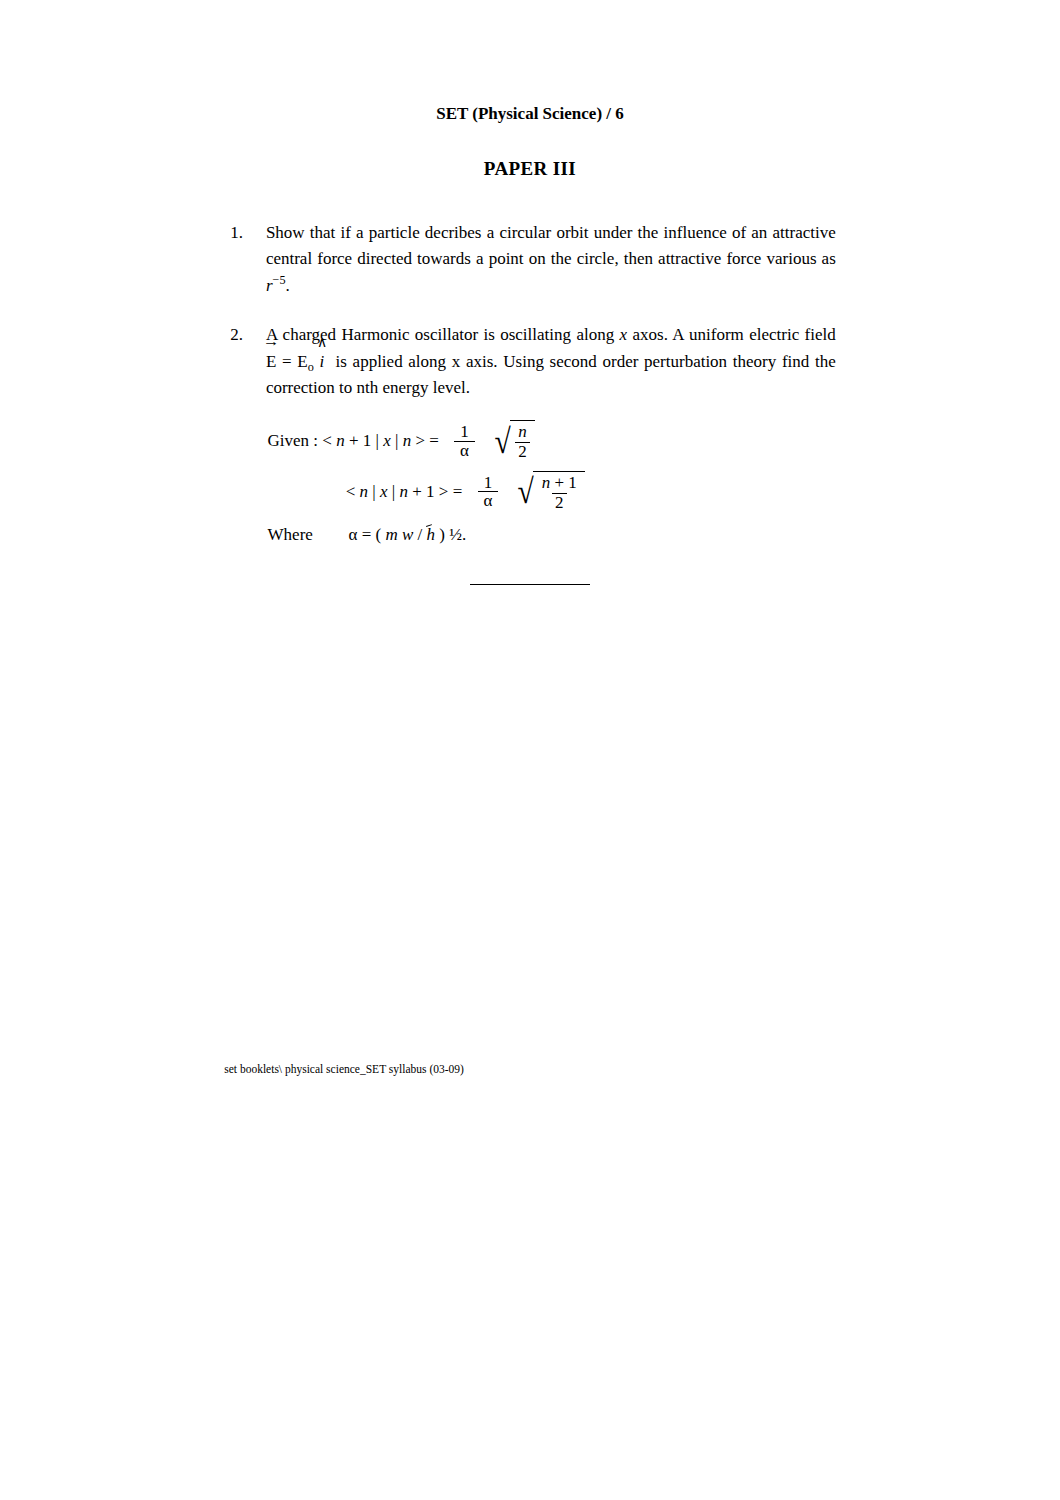SET (Physical Science) / 6
PAPER III
Show that if a particle decribes a circular orbit under the influence of an attractive central force directed towards a point on the circle, then attractive force various as r−5.
A charged Harmonic oscillator is oscillating along x axos. A uniform electric field E = Eo i is applied along x axis. Using second order perturbation theory find the correction to nth energy level.
Given : < n + 1 | x | n > = 1 α √ n 2
< n | x | n + 1 > = 1 α √ n + 1 2
Where α = ( m w / h ) ½.
set booklets\ physical science_SET syllabus (03-09)